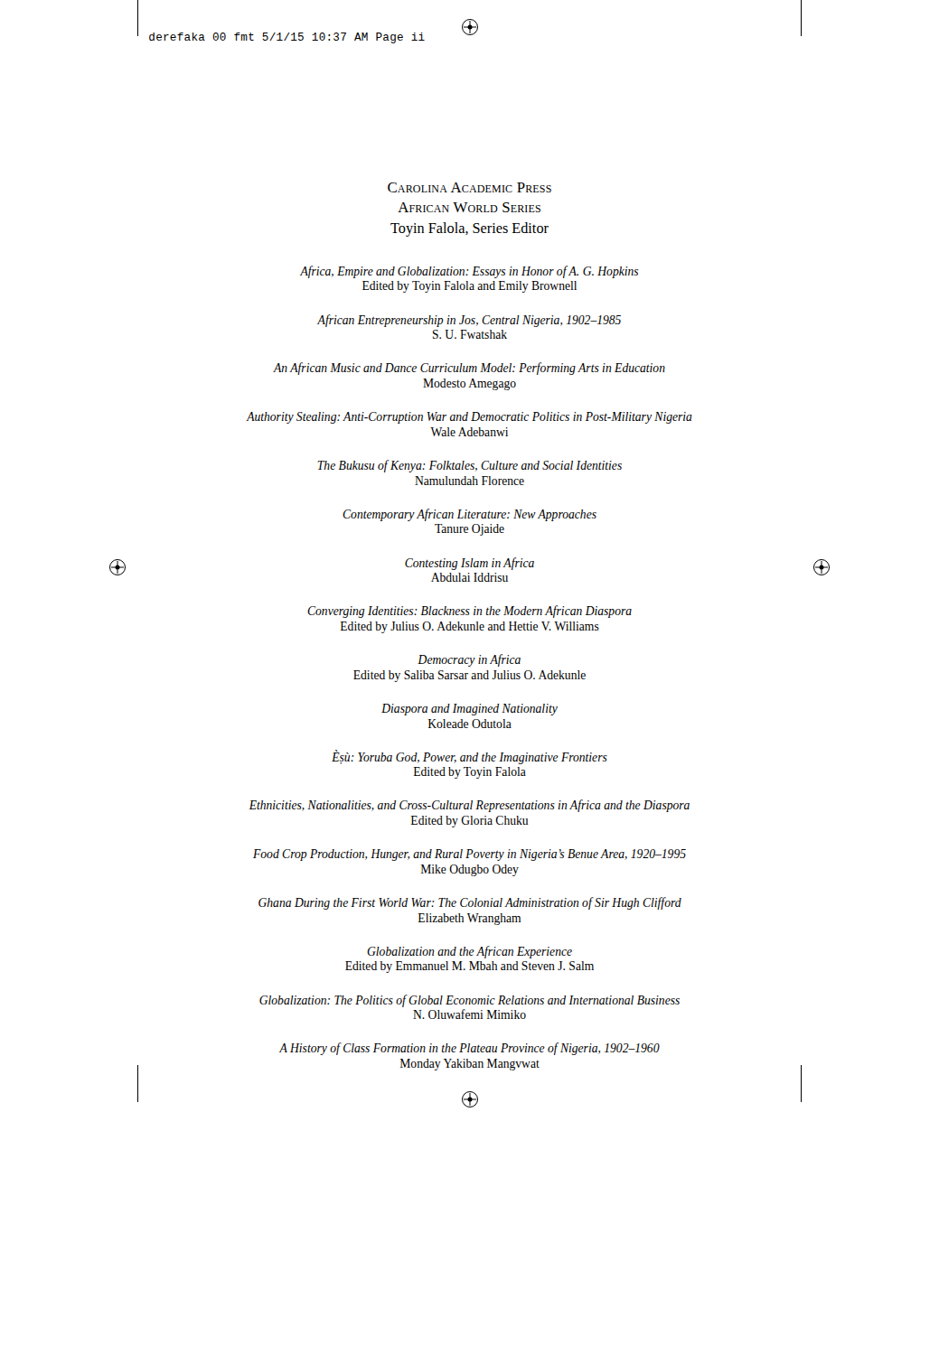derefaka 00 fmt 5/1/15 10:37 AM Page ii
Carolina Academic Press
African World Series
Toyin Falola, Series Editor
Africa, Empire and Globalization: Essays in Honor of A. G. Hopkins Edited by Toyin Falola and Emily Brownell
African Entrepreneurship in Jos, Central Nigeria, 1902–1985 S. U. Fwatshak
An African Music and Dance Curriculum Model: Performing Arts in Education Modesto Amegago
Authority Stealing: Anti-Corruption War and Democratic Politics in Post-Military Nigeria Wale Adebanwi
The Bukusu of Kenya: Folktales, Culture and Social Identities Namulundah Florence
Contemporary African Literature: New Approaches Tanure Ojaide
Contesting Islam in Africa Abdulai Iddrisu
Converging Identities: Blackness in the Modern African Diaspora Edited by Julius O. Adekunle and Hettie V. Williams
Democracy in Africa Edited by Saliba Sarsar and Julius O. Adekunle
Diaspora and Imagined Nationality Koleade Odutola
Èṣù: Yoruba God, Power, and the Imaginative Frontiers Edited by Toyin Falola
Ethnicities, Nationalities, and Cross-Cultural Representations in Africa and the Diaspora Edited by Gloria Chuku
Food Crop Production, Hunger, and Rural Poverty in Nigeria’s Benue Area, 1920–1995 Mike Odugbo Odey
Ghana During the First World War: The Colonial Administration of Sir Hugh Clifford Elizabeth Wrangham
Globalization and the African Experience Edited by Emmanuel M. Mbah and Steven J. Salm
Globalization: The Politics of Global Economic Relations and International Business N. Oluwafemi Mimiko
A History of Class Formation in the Plateau Province of Nigeria, 1902–1960 Monday Yakiban Mangvwat